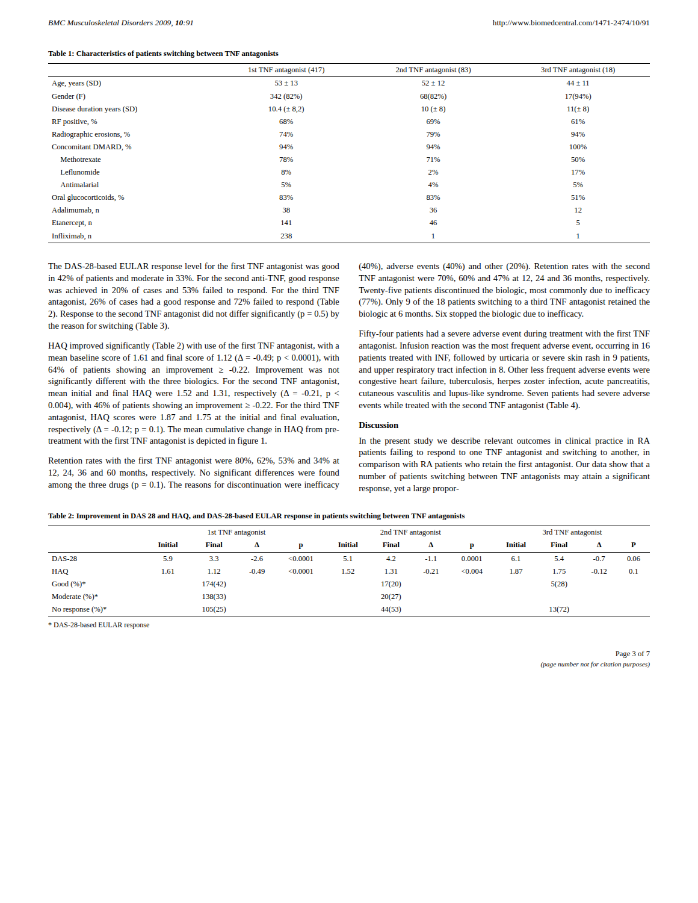BMC Musculoskeletal Disorders 2009, 10:91
http://www.biomedcentral.com/1471-2474/10/91
Table 1: Characteristics of patients switching between TNF antagonists
| | 1st TNF antagonist (417) | 2nd TNF antagonist (83) | 3rd TNF antagonist (18) |
| --- | --- | --- | --- |
| Age, years (SD) | 53 ± 13 | 52 ± 12 | 44 ± 11 |
| Gender (F) | 342 (82%) | 68(82%) | 17(94%) |
| Disease duration years (SD) | 10.4 (± 8,2) | 10 (± 8) | 11(± 8) |
| RF positive, % | 68% | 69% | 61% |
| Radiographic erosions, % | 74% | 79% | 94% |
| Concomitant DMARD, % | 94% | 94% | 100% |
| Methotrexate | 78% | 71% | 50% |
| Leflunomide | 8% | 2% | 17% |
| Antimalarial | 5% | 4% | 5% |
| Oral glucocorticoids, % | 83% | 83% | 51% |
| Adalimumab, n | 38 | 36 | 12 |
| Etanercept, n | 141 | 46 | 5 |
| Infliximab, n | 238 | 1 | 1 |
The DAS-28-based EULAR response level for the first TNF antagonist was good in 42% of patients and moderate in 33%. For the second anti-TNF, good response was achieved in 20% of cases and 53% failed to respond. For the third TNF antagonist, 26% of cases had a good response and 72% failed to respond (Table 2). Response to the second TNF antagonist did not differ significantly (p = 0.5) by the reason for switching (Table 3).
HAQ improved significantly (Table 2) with use of the first TNF antagonist, with a mean baseline score of 1.61 and final score of 1.12 (Δ = -0.49; p < 0.0001), with 64% of patients showing an improvement ≥ -0.22. Improvement was not significantly different with the three biologics. For the second TNF antagonist, mean initial and final HAQ were 1.52 and 1.31, respectively (Δ = -0.21, p < 0.004), with 46% of patients showing an improvement ≥ -0.22. For the third TNF antagonist, HAQ scores were 1.87 and 1.75 at the initial and final evaluation, respectively (Δ = -0.12; p = 0.1). The mean cumulative change in HAQ from pre-treatment with the first TNF antagonist is depicted in figure 1.
Retention rates with the first TNF antagonist were 80%, 62%, 53% and 34% at 12, 24, 36 and 60 months, respectively. No significant differences were found among the three drugs (p = 0.1). The reasons for discontinuation were inefficacy (40%), adverse events (40%) and other (20%). Retention rates with the second TNF antagonist were 70%, 60% and 47% at 12, 24 and 36 months, respectively. Twenty-five patients discontinued the biologic, most commonly due to inefficacy (77%). Only 9 of the 18 patients switching to a third TNF antagonist retained the biologic at 6 months. Six stopped the biologic due to inefficacy.
Fifty-four patients had a severe adverse event during treatment with the first TNF antagonist. Infusion reaction was the most frequent adverse event, occurring in 16 patients treated with INF, followed by urticaria or severe skin rash in 9 patients, and upper respiratory tract infection in 8. Other less frequent adverse events were congestive heart failure, tuberculosis, herpes zoster infection, acute pancreatitis, cutaneous vasculitis and lupus-like syndrome. Seven patients had severe adverse events while treated with the second TNF antagonist (Table 4).
Discussion
In the present study we describe relevant outcomes in clinical practice in RA patients failing to respond to one TNF antagonist and switching to another, in comparison with RA patients who retain the first antagonist. Our data show that a number of patients switching between TNF antagonists may attain a significant response, yet a large propor-
Table 2: Improvement in DAS 28 and HAQ, and DAS-28-based EULAR response in patients switching between TNF antagonists
| | 1st TNF antagonist | 2nd TNF antagonist | 3rd TNF antagonist |
| --- | --- | --- | --- |
| | Initial | Final | Δ | p | Initial | Final | Δ | p | Initial | Final | Δ | P |
| DAS-28 | 5.9 | 3.3 | -2.6 | <0.0001 | 5.1 | 4.2 | -1.1 | 0.0001 | 6.1 | 5.4 | -0.7 | 0.06 |
| HAQ | 1.61 | 1.12 | -0.49 | <0.0001 | 1.52 | 1.31 | -0.21 | <0.004 | 1.87 | 1.75 | -0.12 | 0.1 |
| Good (%)* | | 174(42) | | | | 17(20) | | | | 5(28) | | |
| Moderate (%)* | | 138(33) | | | | 20(27) | | | | | | |
| No response (%)* | | 105(25) | | | | 44(53) | | | | 13(72) | | |
* DAS-28-based EULAR response
Page 3 of 7
(page number not for citation purposes)